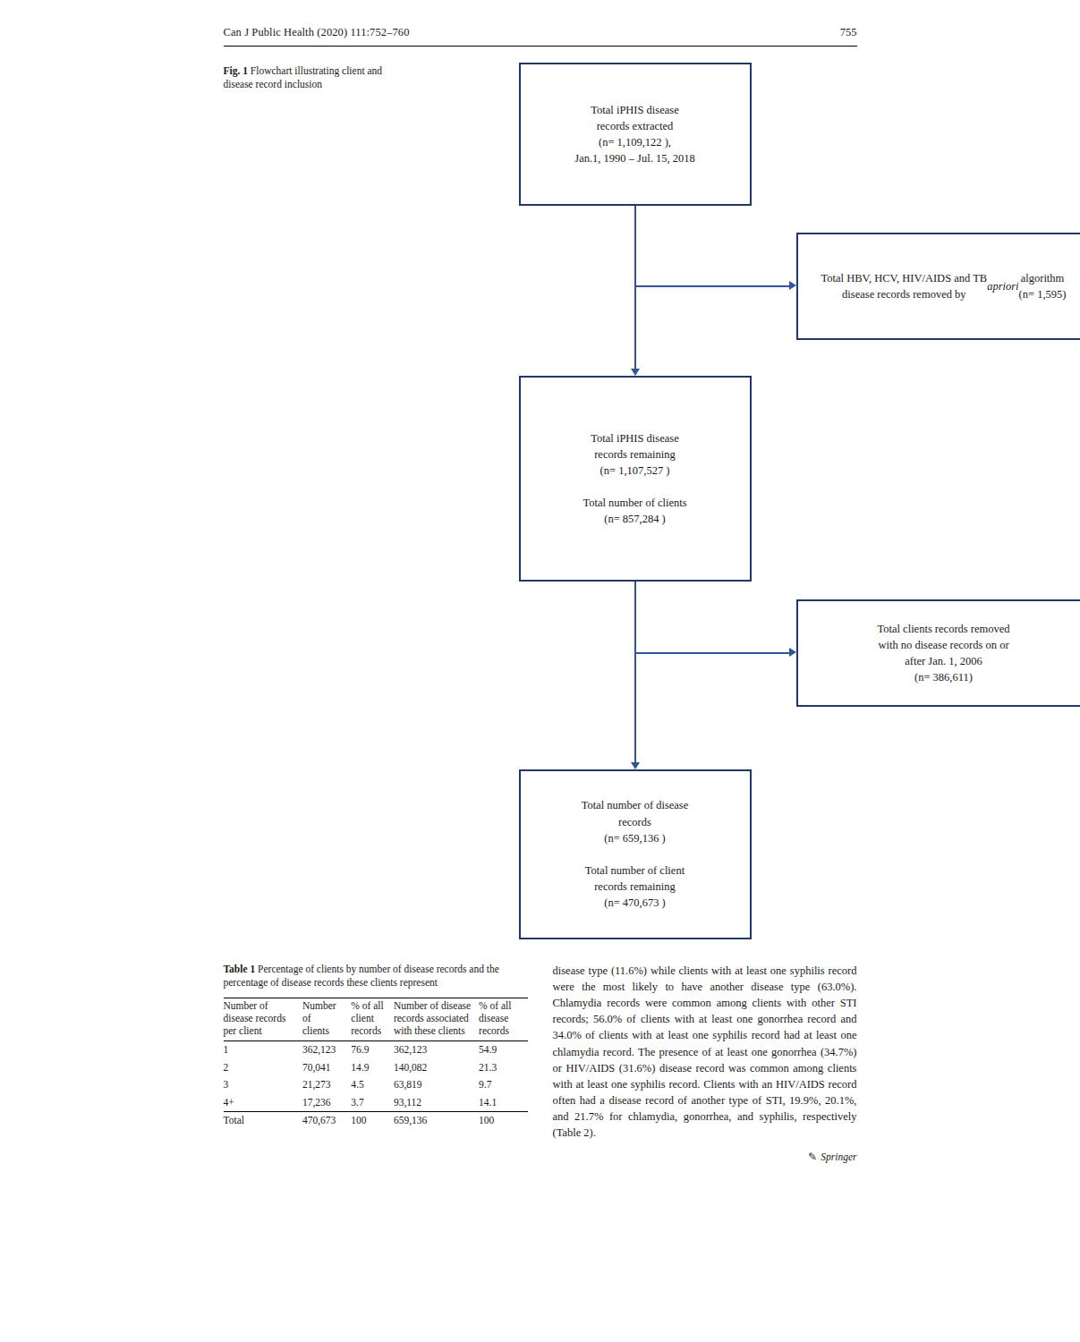Can J Public Health (2020) 111:752–760
755
Fig. 1 Flowchart illustrating client and disease record inclusion
Total iPHIS disease
records extracted
(n= 1,109,122 ),
Jan.1, 1990 – Jul. 15, 2018
Total HBV, HCV, HIV/AIDS and TB
disease records removed by a
priori algorithm
(n= 1,595)
Total iPHIS disease
records remaining
(n= 1,107,527 )
Total number of clients
(n= 857,284 )
Total clients records removed
with no disease records on or
after Jan. 1, 2006
(n= 386,611)
Total number of disease
records
(n= 659,136 )
Total number of client
records remaining
(n= 470,673 )
Table 1 Percentage of clients by number of disease records and the percentage of disease records these clients represent
| Number of disease records per client | Number of clients | % of all client records | Number of disease records associated with these clients | % of all disease records |
| --- | --- | --- | --- | --- |
| 1 | 362,123 | 76.9 | 362,123 | 54.9 |
| 2 | 70,041 | 14.9 | 140,082 | 21.3 |
| 3 | 21,273 | 4.5 | 63,819 | 9.7 |
| 4+ | 17,236 | 3.7 | 93,112 | 14.1 |
| Total | 470,673 | 100 | 659,136 | 100 |
disease type (11.6%) while clients with at least one syphilis record were the most likely to have another disease type (63.0%). Chlamydia records were common among clients with other STI records; 56.0% of clients with at least one gonorrhea record and 34.0% of clients with at least one syphilis record had at least one chlamydia record. The presence of at least one gonorrhea (34.7%) or HIV/AIDS (31.6%) disease record was common among clients with at least one syphilis record. Clients with an HIV/AIDS record often had a disease record of another type of STI, 19.9%, 20.1%, and 21.7% for chlamydia, gonorrhea, and syphilis, respectively (Table 2).
✎Springer